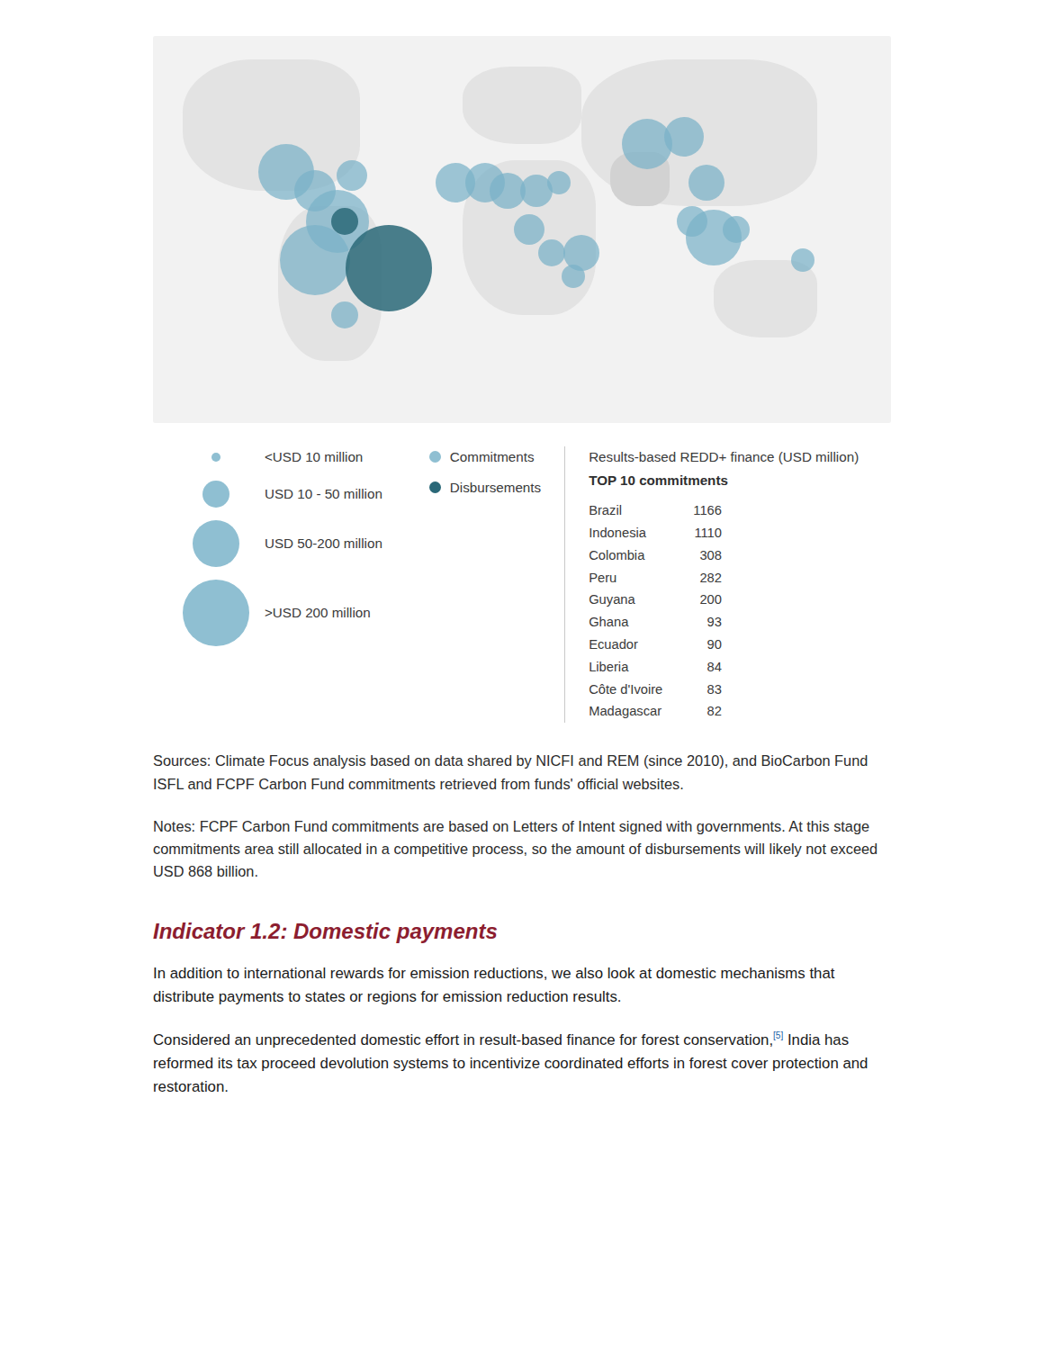<USD 10 million
USD 10 - 50 million
USD 50-200 million
>USD 200 million
Commitments
Disbursements
Results-based REDD+ finance (USD million)
TOP 10 commitments
| Brazil | 1166 |
| Indonesia | 1110 |
| Colombia | 308 |
| Peru | 282 |
| Guyana | 200 |
| Ghana | 93 |
| Ecuador | 90 |
| Liberia | 84 |
| Côte d'Ivoire | 83 |
| Madagascar | 82 |
Sources: Climate Focus analysis based on data shared by NICFI and REM (since 2010), and BioCarbon Fund ISFL and FCPF Carbon Fund commitments retrieved from funds' official websites.
Notes: FCPF Carbon Fund commitments are based on Letters of Intent signed with governments. At this stage commitments area still allocated in a competitive process, so the amount of disbursements will likely not exceed USD 868 billion.
Indicator 1.2: Domestic payments
In addition to international rewards for emission reductions, we also look at domestic mechanisms that distribute payments to states or regions for emission reduction results.
Considered an unprecedented domestic effort in result-based finance for forest conservation,[5] India has reformed its tax proceed devolution systems to incentivize coordinated efforts in forest cover protection and restoration.